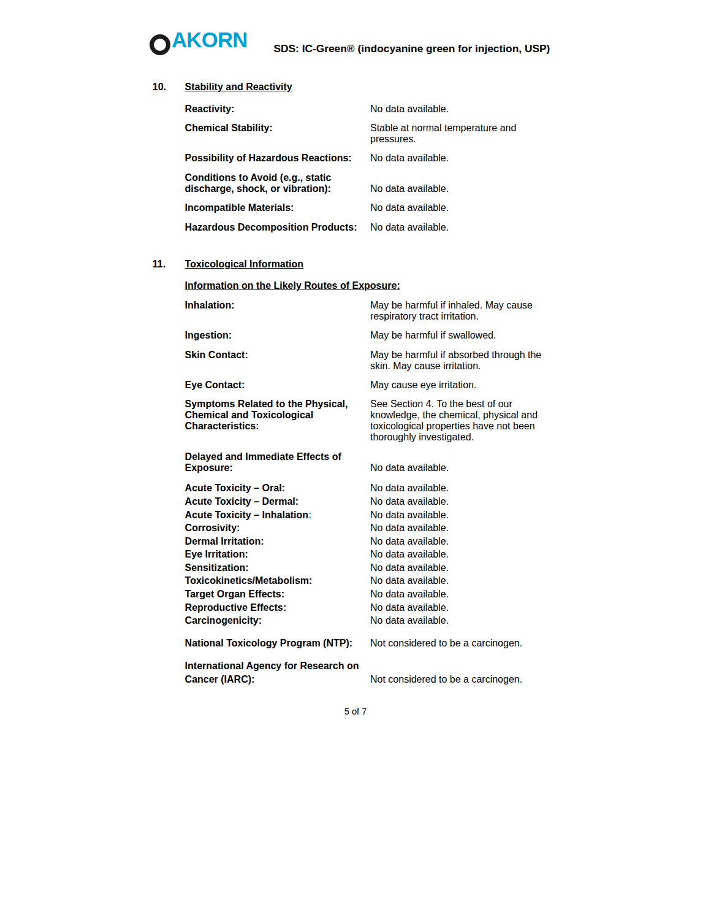AKORN
SDS: IC-Green® (indocyanine green for injection, USP)
10.
Stability and Reactivity
| Reactivity: | No data available. |
| Chemical Stability: | Stable at normal temperature and pressures. |
| Possibility of Hazardous Reactions: | No data available. |
| Conditions to Avoid (e.g., static discharge, shock, or vibration): | No data available. |
| Incompatible Materials: | No data available. |
| Hazardous Decomposition Products: | No data available. |
11.
Toxicological Information
Information on the Likely Routes of Exposure:
| Inhalation: | May be harmful if inhaled. May cause respiratory tract irritation. |
| Ingestion: | May be harmful if swallowed. |
| Skin Contact: | May be harmful if absorbed through the skin. May cause irritation. |
| Eye Contact: | May cause eye irritation. |
| Symptoms Related to the Physical, Chemical and Toxicological Characteristics: | See Section 4. To the best of our knowledge, the chemical, physical and toxicological properties have not been thoroughly investigated. |
| Delayed and Immediate Effects of Exposure: | No data available. |
| Acute Toxicity – Oral: | No data available. |
| Acute Toxicity – Dermal: | No data available. |
| Acute Toxicity – Inhalation : | No data available. |
| Corrosivity: | No data available. |
| Dermal Irritation: | No data available. |
| Eye Irritation: | No data available. |
| Sensitization: | No data available. |
| Toxicokinetics/Metabolism: | No data available. |
| Target Organ Effects: | No data available. |
| Reproductive Effects: | No data available. |
| Carcinogenicity: | No data available. |
| National Toxicology Program (NTP): | Not considered to be a carcinogen. |
| International Agency for Research on Cancer (IARC): | Not considered to be a carcinogen. |
5 of 7